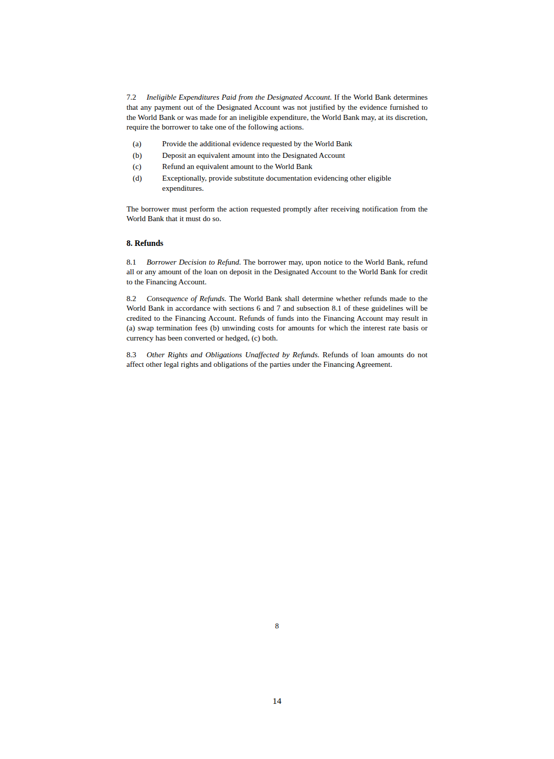7.2 Ineligible Expenditures Paid from the Designated Account. If the World Bank determines that any payment out of the Designated Account was not justified by the evidence furnished to the World Bank or was made for an ineligible expenditure, the World Bank may, at its discretion, require the borrower to take one of the following actions.
(a) Provide the additional evidence requested by the World Bank
(b) Deposit an equivalent amount into the Designated Account
(c) Refund an equivalent amount to the World Bank
(d) Exceptionally, provide substitute documentation evidencing other eligible expenditures.
The borrower must perform the action requested promptly after receiving notification from the World Bank that it must do so.
8. Refunds
8.1 Borrower Decision to Refund. The borrower may, upon notice to the World Bank, refund all or any amount of the loan on deposit in the Designated Account to the World Bank for credit to the Financing Account.
8.2 Consequence of Refunds. The World Bank shall determine whether refunds made to the World Bank in accordance with sections 6 and 7 and subsection 8.1 of these guidelines will be credited to the Financing Account. Refunds of funds into the Financing Account may result in (a) swap termination fees (b) unwinding costs for amounts for which the interest rate basis or currency has been converted or hedged, (c) both.
8.3 Other Rights and Obligations Unaffected by Refunds. Refunds of loan amounts do not affect other legal rights and obligations of the parties under the Financing Agreement.
8
14